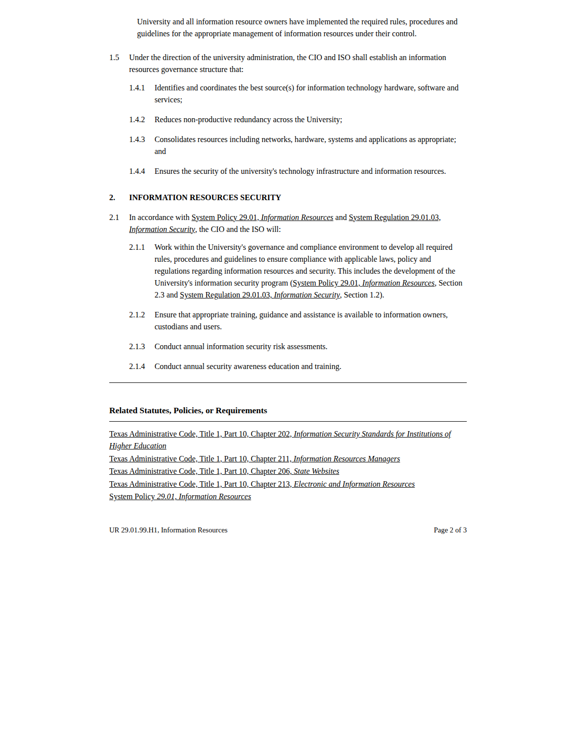University and all information resource owners have implemented the required rules, procedures and guidelines for the appropriate management of information resources under their control.
1.5 Under the direction of the university administration, the CIO and ISO shall establish an information resources governance structure that:
1.4.1 Identifies and coordinates the best source(s) for information technology hardware, software and services;
1.4.2 Reduces non-productive redundancy across the University;
1.4.3 Consolidates resources including networks, hardware, systems and applications as appropriate; and
1.4.4 Ensures the security of the university's technology infrastructure and information resources.
2. Information Resources Security
2.1 In accordance with System Policy 29.01, Information Resources and System Regulation 29.01.03, Information Security, the CIO and the ISO will:
2.1.1 Work within the University's governance and compliance environment to develop all required rules, procedures and guidelines to ensure compliance with applicable laws, policy and regulations regarding information resources and security. This includes the development of the University's information security program (System Policy 29.01, Information Resources, Section 2.3 and System Regulation 29.01.03, Information Security, Section 1.2).
2.1.2 Ensure that appropriate training, guidance and assistance is available to information owners, custodians and users.
2.1.3 Conduct annual information security risk assessments.
2.1.4 Conduct annual security awareness education and training.
Related Statutes, Policies, or Requirements
Texas Administrative Code, Title 1, Part 10, Chapter 202, Information Security Standards for Institutions of Higher Education
Texas Administrative Code, Title 1, Part 10, Chapter 211, Information Resources Managers
Texas Administrative Code, Title 1, Part 10, Chapter 206, State Websites
Texas Administrative Code, Title 1, Part 10, Chapter 213, Electronic and Information Resources
System Policy 29.01, Information Resources
UR 29.01.99.H1, Information Resources Page 2 of 3